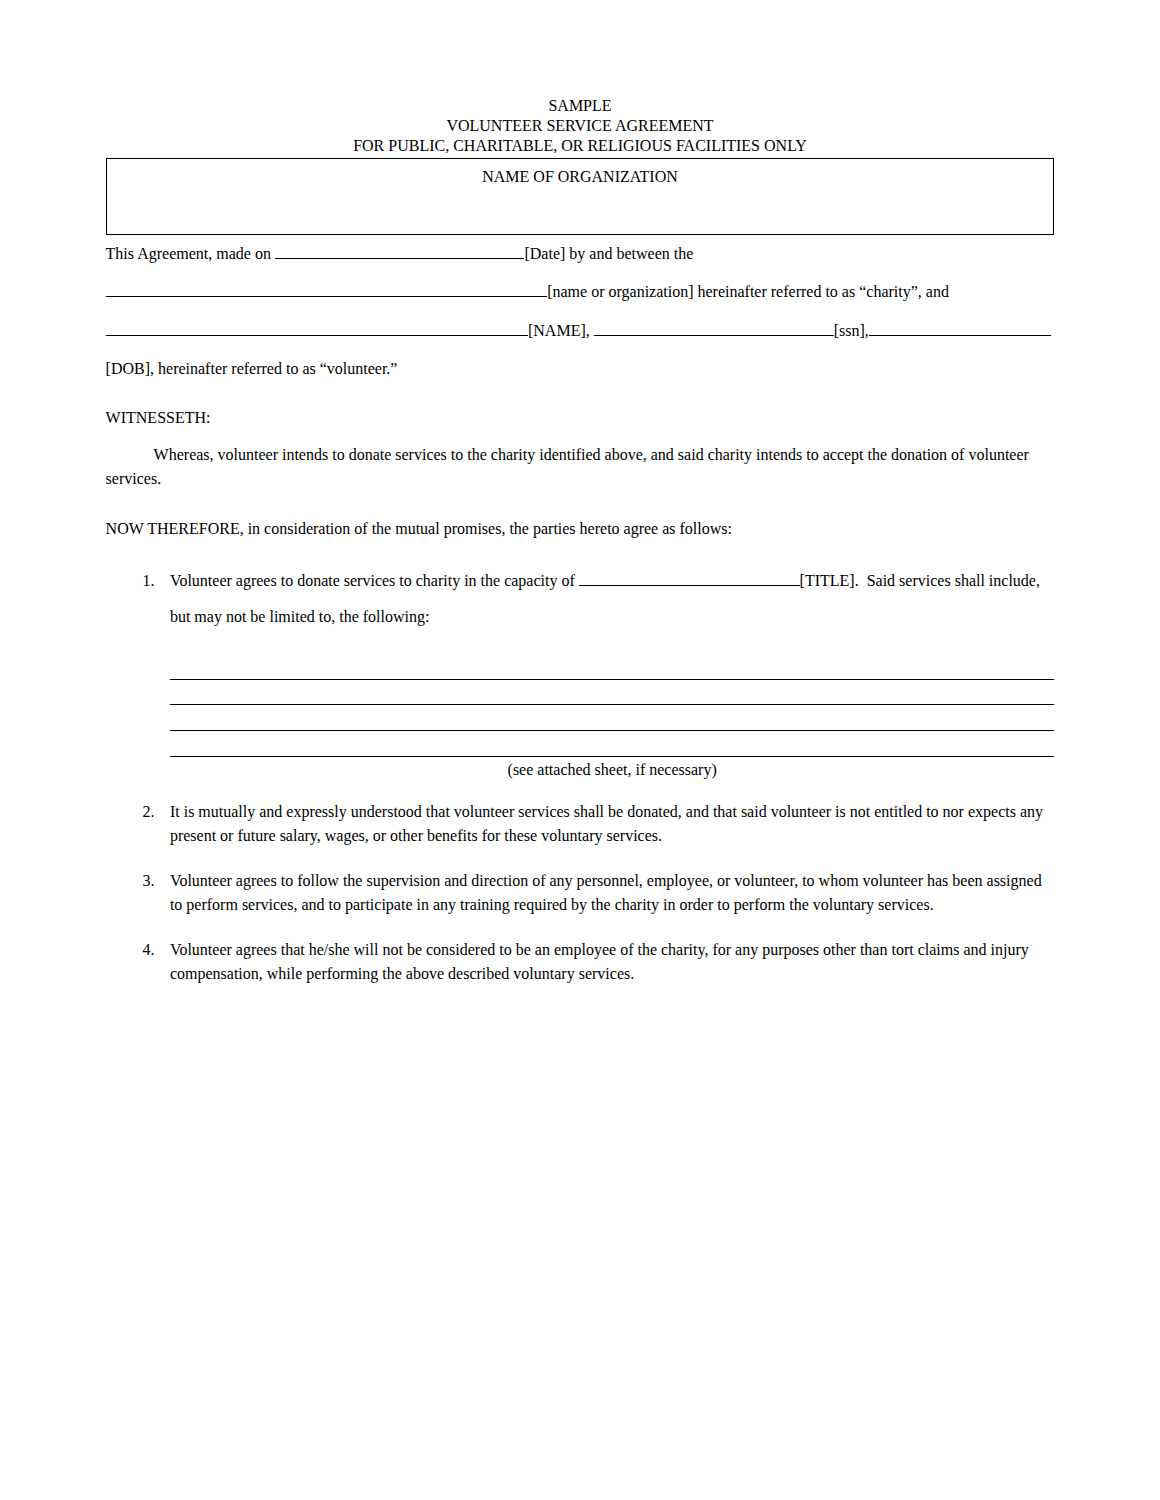SAMPLE
VOLUNTEER SERVICE AGREEMENT
FOR PUBLIC, CHARITABLE, OR RELIGIOUS FACILITIES ONLY
NAME OF ORGANIZATION
This Agreement, made on [Date] by and between the [name or organization] hereinafter referred to as “charity”, and [NAME], [ssn], [DOB], hereinafter referred to as “volunteer.”
WITNESSETH:
Whereas, volunteer intends to donate services to the charity identified above, and said charity intends to accept the donation of volunteer services.
NOW THEREFORE, in consideration of the mutual promises, the parties hereto agree as follows:
Volunteer agrees to donate services to charity in the capacity of [TITLE]. Said services shall include, but may not be limited to, the following:
(see attached sheet, if necessary)
It is mutually and expressly understood that volunteer services shall be donated, and that said volunteer is not entitled to nor expects any present or future salary, wages, or other benefits for these voluntary services.
Volunteer agrees to follow the supervision and direction of any personnel, employee, or volunteer, to whom volunteer has been assigned to perform services, and to participate in any training required by the charity in order to perform the voluntary services.
Volunteer agrees that he/she will not be considered to be an employee of the charity, for any purposes other than tort claims and injury compensation, while performing the above described voluntary services.